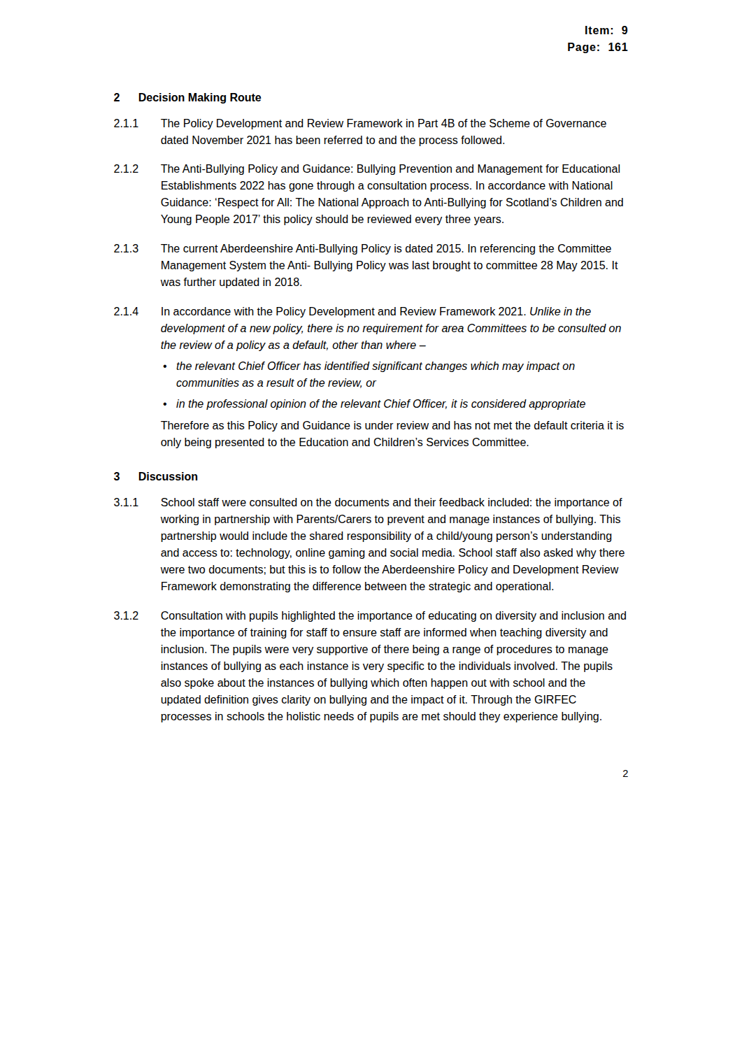Item: 9
Page: 161
2 Decision Making Route
2.1.1
The Policy Development and Review Framework in Part 4B of the Scheme of Governance dated November 2021 has been referred to and the process followed.
2.1.2
The Anti-Bullying Policy and Guidance: Bullying Prevention and Management for Educational Establishments 2022 has gone through a consultation process. In accordance with National Guidance: ‘Respect for All: The National Approach to Anti-Bullying for Scotland’s Children and Young People 2017’ this policy should be reviewed every three years.
2.1.3
The current Aberdeenshire Anti-Bullying Policy is dated 2015. In referencing the Committee Management System the Anti- Bullying Policy was last brought to committee 28 May 2015. It was further updated in 2018.
2.1.4
In accordance with the Policy Development and Review Framework 2021. Unlike in the development of a new policy, there is no requirement for area Committees to be consulted on the review of a policy as a default, other than where –
the relevant Chief Officer has identified significant changes which may impact on communities as a result of the review, or
in the professional opinion of the relevant Chief Officer, it is considered appropriate
Therefore as this Policy and Guidance is under review and has not met the default criteria it is only being presented to the Education and Children’s Services Committee.
3 Discussion
3.1.1
School staff were consulted on the documents and their feedback included: the importance of working in partnership with Parents/Carers to prevent and manage instances of bullying. This partnership would include the shared responsibility of a child/young person’s understanding and access to: technology, online gaming and social media. School staff also asked why there were two documents; but this is to follow the Aberdeenshire Policy and Development Review Framework demonstrating the difference between the strategic and operational.
3.1.2
Consultation with pupils highlighted the importance of educating on diversity and inclusion and the importance of training for staff to ensure staff are informed when teaching diversity and inclusion. The pupils were very supportive of there being a range of procedures to manage instances of bullying as each instance is very specific to the individuals involved. The pupils also spoke about the instances of bullying which often happen out with school and the updated definition gives clarity on bullying and the impact of it. Through the GIRFEC processes in schools the holistic needs of pupils are met should they experience bullying.
2